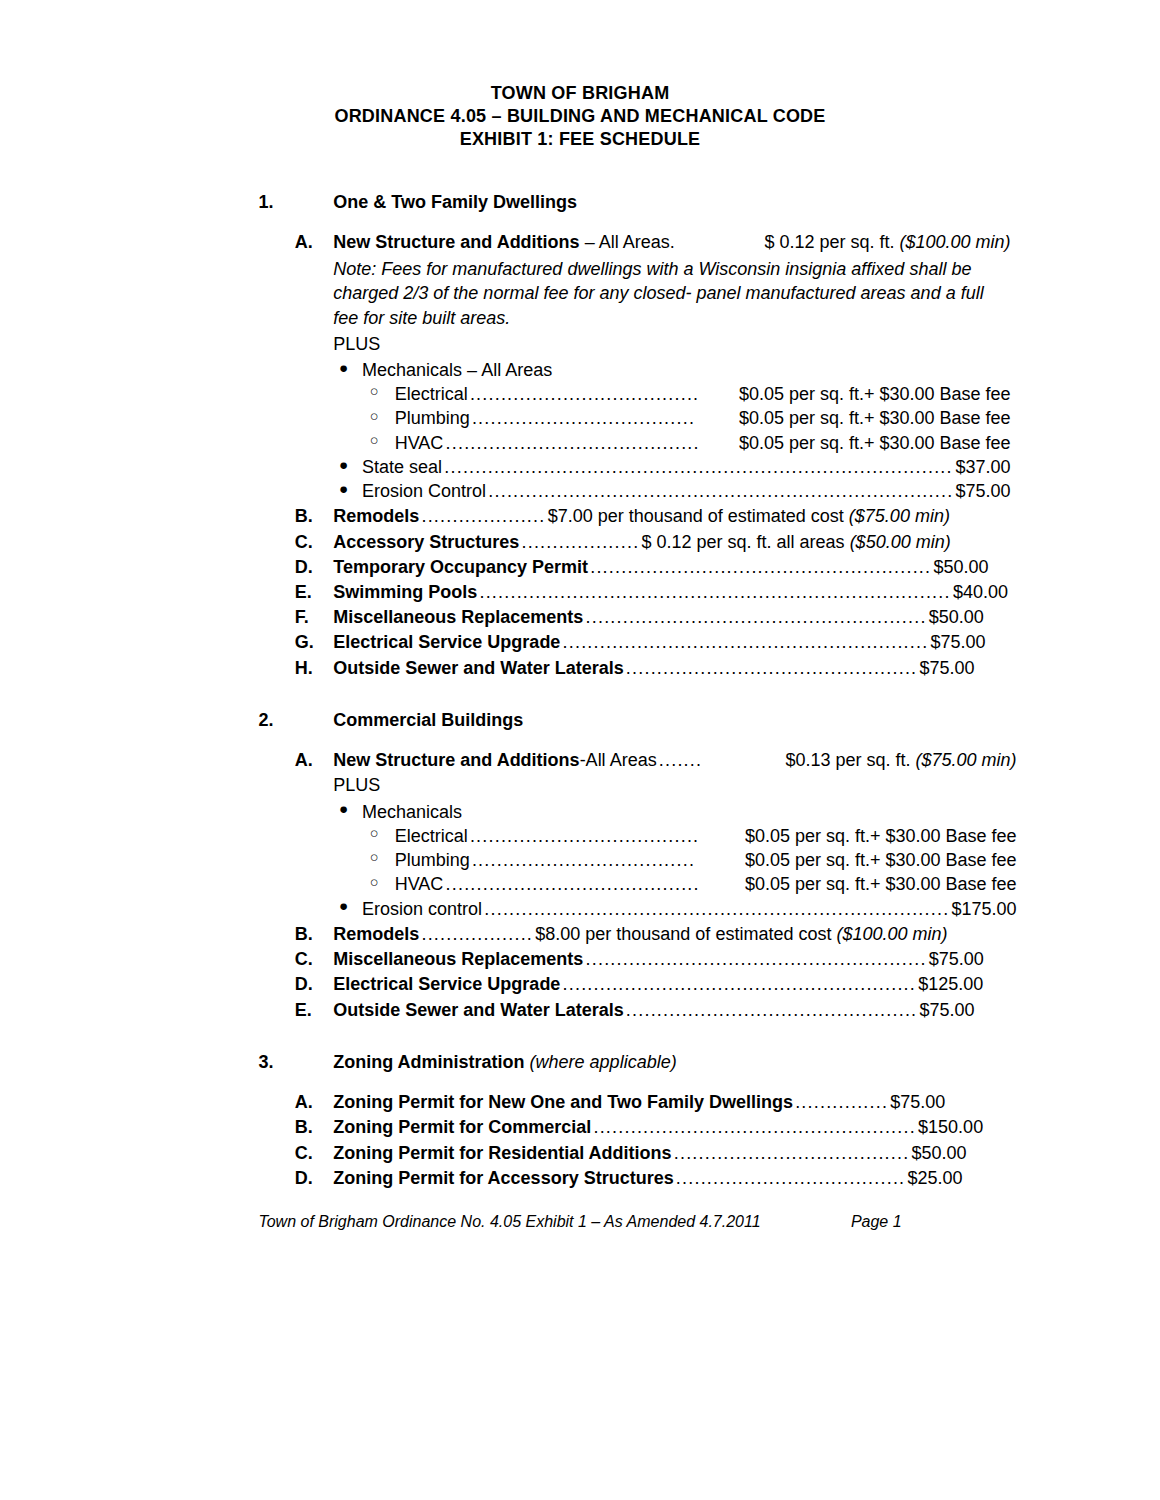TOWN OF BRIGHAM
ORDINANCE 4.05 – BUILDING AND MECHANICAL CODE
EXHIBIT 1: FEE SCHEDULE
1.
One & Two Family Dwellings
A.
New Structure and Additions – All Areas. $ 0.12 per sq. ft. ($100.00 min)
Note: Fees for manufactured dwellings with a Wisconsin insignia affixed shall be charged 2/3 of the normal fee for any closed- panel manufactured areas and a full fee for site built areas.
PLUS
Mechanicals – All Areas
Electrical ..................................... $0.05 per sq. ft.+ $30.00 Base fee
Plumbing .................................... $0.05 per sq. ft.+ $30.00 Base fee
HVAC ......................................... $0.05 per sq. ft.+ $30.00 Base fee
State seal .................................................................................. $37.00
Erosion Control ........................................................................... $75.00
B.
Remodels .................... $7.00 per thousand of estimated cost ($75.00 min)
C.
Accessory Structures ................... $ 0.12 per sq. ft. all areas ($50.00 min)
D.
Temporary Occupancy Permit ....................................................... $50.00
E.
Swimming Pools ............................................................................ $40.00
F.
Miscellaneous Replacements ....................................................... $50.00
G.
Electrical Service Upgrade ........................................................... $75.00
H.
Outside Sewer and Water Laterals ............................................... $75.00
2.
Commercial Buildings
A.
New Structure and Additions-All Areas ....... $0.13 per sq. ft. ($75.00 min)
PLUS
Mechanicals
Electrical ..................................... $0.05 per sq. ft.+ $30.00 Base fee
Plumbing .................................... $0.05 per sq. ft.+ $30.00 Base fee
HVAC ......................................... $0.05 per sq. ft.+ $30.00 Base fee
Erosion control ........................................................................... $175.00
B.
Remodels .................. $8.00 per thousand of estimated cost ($100.00 min)
C.
Miscellaneous Replacements ....................................................... $75.00
D.
Electrical Service Upgrade ......................................................... $125.00
E.
Outside Sewer and Water Laterals ............................................... $75.00
3.
Zoning Administration (where applicable)
A.
Zoning Permit for New One and Two Family Dwellings ............... $75.00
B.
Zoning Permit for Commercial .................................................... $150.00
C.
Zoning Permit for Residential Additions ...................................... $50.00
D.
Zoning Permit for Accessory Structures ..................................... $25.00
Town of Brigham Ordinance No. 4.05 Exhibit 1 – As Amended 4.7.2011 Page 1